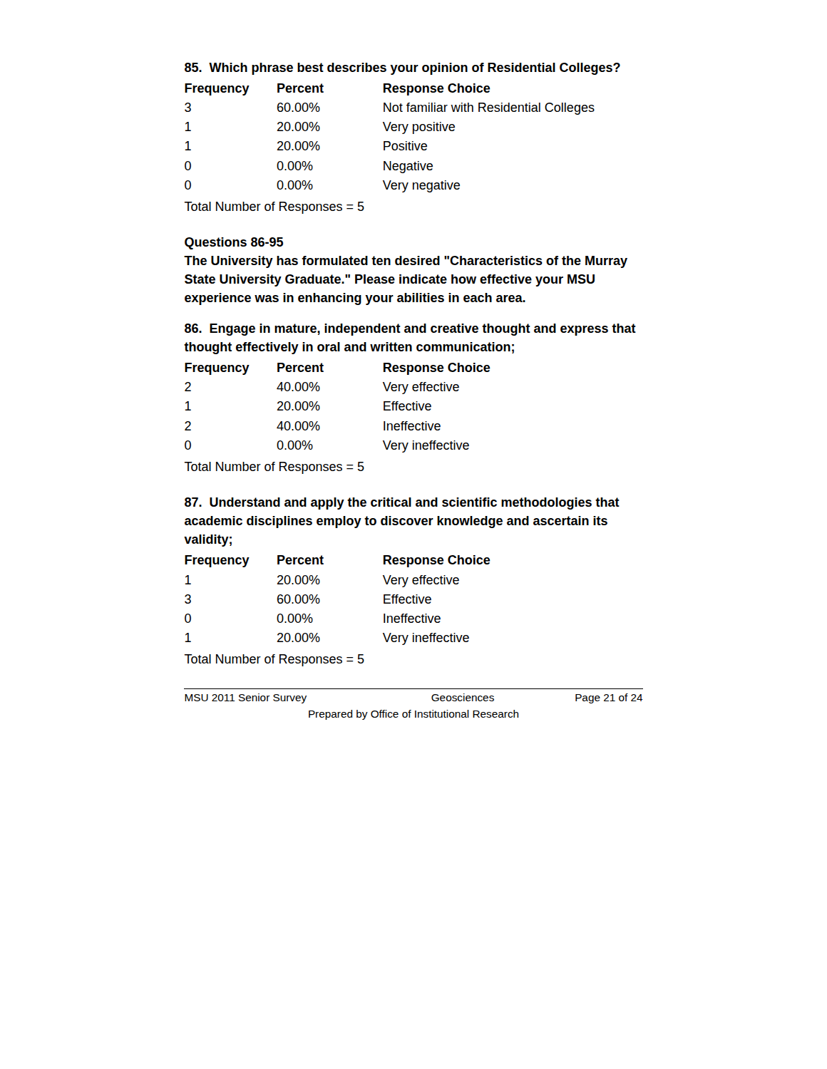85. Which phrase best describes your opinion of Residential Colleges?
| Frequency | Percent | Response Choice |
| 3 | 60.00% | Not familiar with Residential Colleges |
| 1 | 20.00% | Very positive |
| 1 | 20.00% | Positive |
| 0 | 0.00% | Negative |
| 0 | 0.00% | Very negative |
Total Number of Responses = 5
Questions 86-95
The University has formulated ten desired "Characteristics of the Murray State University Graduate." Please indicate how effective your MSU experience was in enhancing your abilities in each area.
86. Engage in mature, independent and creative thought and express that thought effectively in oral and written communication;
| Frequency | Percent | Response Choice |
| 2 | 40.00% | Very effective |
| 1 | 20.00% | Effective |
| 2 | 40.00% | Ineffective |
| 0 | 0.00% | Very ineffective |
Total Number of Responses = 5
87. Understand and apply the critical and scientific methodologies that academic disciplines employ to discover knowledge and ascertain its validity;
| Frequency | Percent | Response Choice |
| 1 | 20.00% | Very effective |
| 3 | 60.00% | Effective |
| 0 | 0.00% | Ineffective |
| 1 | 20.00% | Very ineffective |
Total Number of Responses = 5
| MSU 2011 Senior Survey | Geosciences | Page 21 of 24 |
| Prepared by Office of Institutional Research |